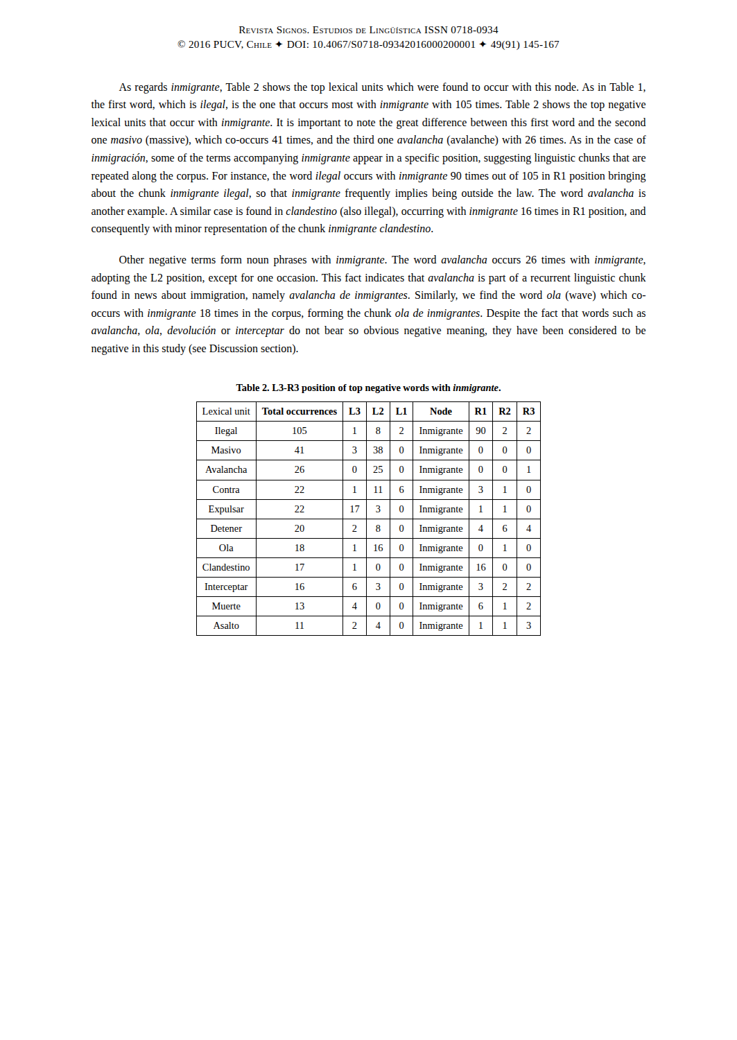Revista Signos. Estudios de Lingüística ISSN 0718-0934
© 2016 PUCV, Chile ✦ DOI: 10.4067/S0718-09342016000200001 ✦ 49(91) 145-167
As regards inmigrante, Table 2 shows the top lexical units which were found to occur with this node. As in Table 1, the first word, which is ilegal, is the one that occurs most with inmigrante with 105 times. Table 2 shows the top negative lexical units that occur with inmigrante. It is important to note the great difference between this first word and the second one masivo (massive), which co-occurs 41 times, and the third one avalancha (avalanche) with 26 times. As in the case of inmigración, some of the terms accompanying inmigrante appear in a specific position, suggesting linguistic chunks that are repeated along the corpus. For instance, the word ilegal occurs with inmigrante 90 times out of 105 in R1 position bringing about the chunk inmigrante ilegal, so that inmigrante frequently implies being outside the law. The word avalancha is another example. A similar case is found in clandestino (also illegal), occurring with inmigrante 16 times in R1 position, and consequently with minor representation of the chunk inmigrante clandestino.
Other negative terms form noun phrases with inmigrante. The word avalancha occurs 26 times with inmigrante, adopting the L2 position, except for one occasion. This fact indicates that avalancha is part of a recurrent linguistic chunk found in news about immigration, namely avalancha de inmigrantes. Similarly, we find the word ola (wave) which co-occurs with inmigrante 18 times in the corpus, forming the chunk ola de inmigrantes. Despite the fact that words such as avalancha, ola, devolución or interceptar do not bear so obvious negative meaning, they have been considered to be negative in this study (see Discussion section).
Table 2 . L3-R3 position of top negative words with inmigrante .
| Lexical unit | Total occurrences | L3 | L2 | L1 | Node | R1 | R2 | R3 |
| --- | --- | --- | --- | --- | --- | --- | --- | --- |
| Ilegal | 105 | 1 | 8 | 2 | Inmigrante | 90 | 2 | 2 |
| Masivo | 41 | 3 | 38 | 0 | Inmigrante | 0 | 0 | 0 |
| Avalancha | 26 | 0 | 25 | 0 | Inmigrante | 0 | 0 | 1 |
| Contra | 22 | 1 | 11 | 6 | Inmigrante | 3 | 1 | 0 |
| Expulsar | 22 | 17 | 3 | 0 | Inmigrante | 1 | 1 | 0 |
| Detener | 20 | 2 | 8 | 0 | Inmigrante | 4 | 6 | 4 |
| Ola | 18 | 1 | 16 | 0 | Inmigrante | 0 | 1 | 0 |
| Clandestino | 17 | 1 | 0 | 0 | Inmigrante | 16 | 0 | 0 |
| Interceptar | 16 | 6 | 3 | 0 | Inmigrante | 3 | 2 | 2 |
| Muerte | 13 | 4 | 0 | 0 | Inmigrante | 6 | 1 | 2 |
| Asalto | 11 | 2 | 4 | 0 | Inmigrante | 1 | 1 | 3 |